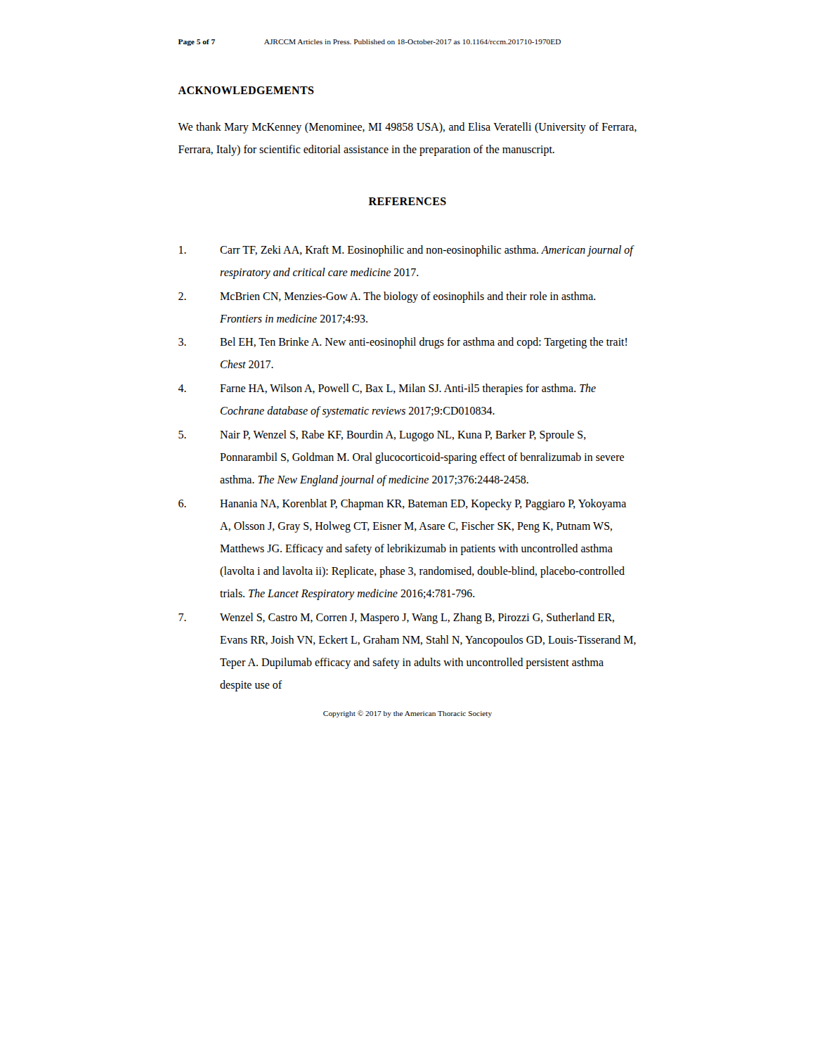Page 5 of 7
AJRCCM Articles in Press. Published on 18-October-2017 as 10.1164/rccm.201710-1970ED
ACKNOWLEDGEMENTS
We thank Mary McKenney (Menominee, MI 49858 USA), and Elisa Veratelli (University of Ferrara, Ferrara, Italy) for scientific editorial assistance in the preparation of the manuscript.
REFERENCES
1. Carr TF, Zeki AA, Kraft M. Eosinophilic and non-eosinophilic asthma. American journal of respiratory and critical care medicine 2017.
2. McBrien CN, Menzies-Gow A. The biology of eosinophils and their role in asthma. Frontiers in medicine 2017;4:93.
3. Bel EH, Ten Brinke A. New anti-eosinophil drugs for asthma and copd: Targeting the trait! Chest 2017.
4. Farne HA, Wilson A, Powell C, Bax L, Milan SJ. Anti-il5 therapies for asthma. The Cochrane database of systematic reviews 2017;9:CD010834.
5. Nair P, Wenzel S, Rabe KF, Bourdin A, Lugogo NL, Kuna P, Barker P, Sproule S, Ponnarambil S, Goldman M. Oral glucocorticoid-sparing effect of benralizumab in severe asthma. The New England journal of medicine 2017;376:2448-2458.
6. Hanania NA, Korenblat P, Chapman KR, Bateman ED, Kopecky P, Paggiaro P, Yokoyama A, Olsson J, Gray S, Holweg CT, Eisner M, Asare C, Fischer SK, Peng K, Putnam WS, Matthews JG. Efficacy and safety of lebrikizumab in patients with uncontrolled asthma (lavolta i and lavolta ii): Replicate, phase 3, randomised, double-blind, placebo-controlled trials. The Lancet Respiratory medicine 2016;4:781-796.
7. Wenzel S, Castro M, Corren J, Maspero J, Wang L, Zhang B, Pirozzi G, Sutherland ER, Evans RR, Joish VN, Eckert L, Graham NM, Stahl N, Yancopoulos GD, Louis-Tisserand M, Teper A. Dupilumab efficacy and safety in adults with uncontrolled persistent asthma despite use of
Copyright © 2017 by the American Thoracic Society